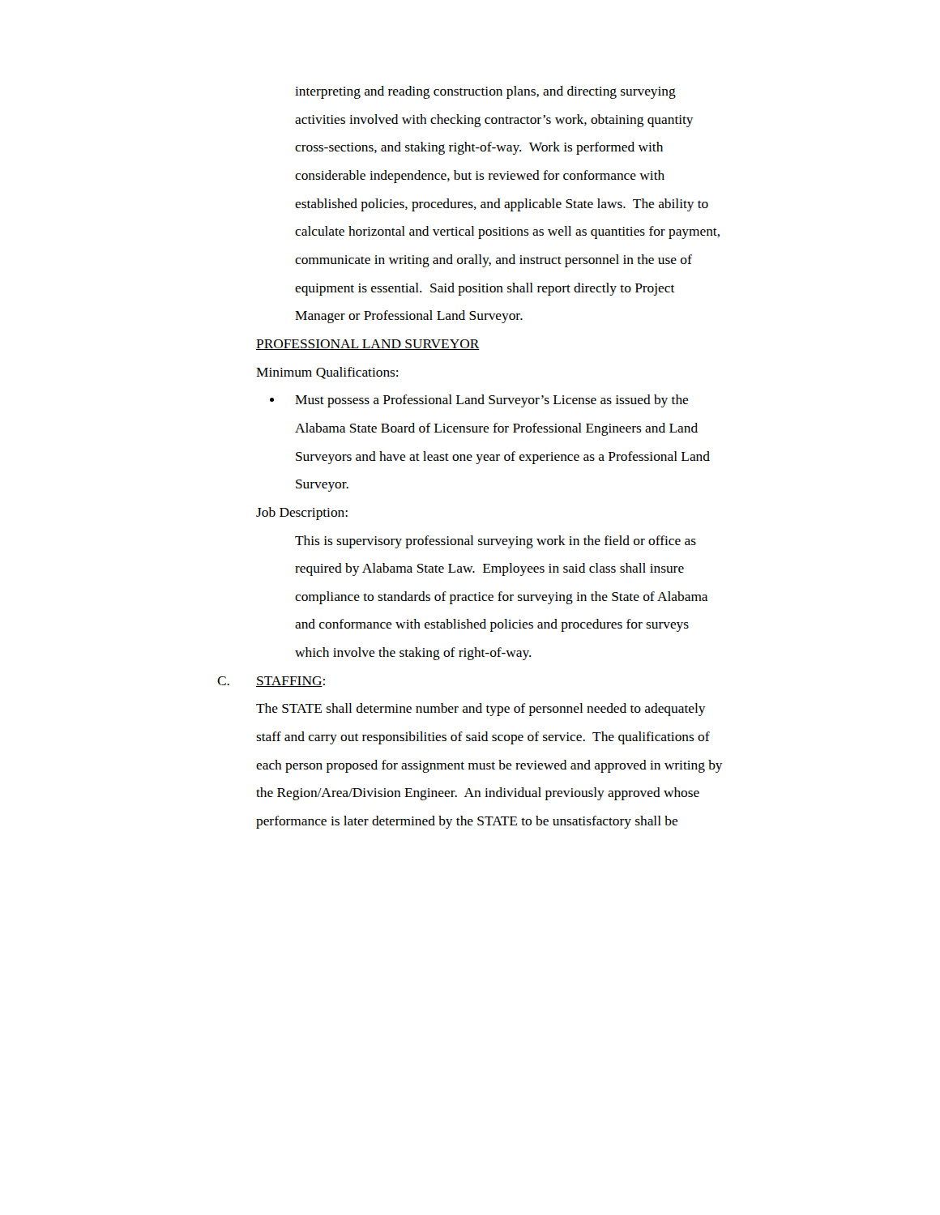interpreting and reading construction plans, and directing surveying activities involved with checking contractor’s work, obtaining quantity cross-sections, and staking right-of-way. Work is performed with considerable independence, but is reviewed for conformance with established policies, procedures, and applicable State laws. The ability to calculate horizontal and vertical positions as well as quantities for payment, communicate in writing and orally, and instruct personnel in the use of equipment is essential. Said position shall report directly to Project Manager or Professional Land Surveyor.
PROFESSIONAL LAND SURVEYOR
Minimum Qualifications:
Must possess a Professional Land Surveyor’s License as issued by the Alabama State Board of Licensure for Professional Engineers and Land Surveyors and have at least one year of experience as a Professional Land Surveyor.
Job Description:
This is supervisory professional surveying work in the field or office as required by Alabama State Law. Employees in said class shall insure compliance to standards of practice for surveying in the State of Alabama and conformance with established policies and procedures for surveys which involve the staking of right-of-way.
C.
STAFFING:
The STATE shall determine number and type of personnel needed to adequately staff and carry out responsibilities of said scope of service. The qualifications of each person proposed for assignment must be reviewed and approved in writing by the Region/Area/Division Engineer. An individual previously approved whose performance is later determined by the STATE to be unsatisfactory shall be